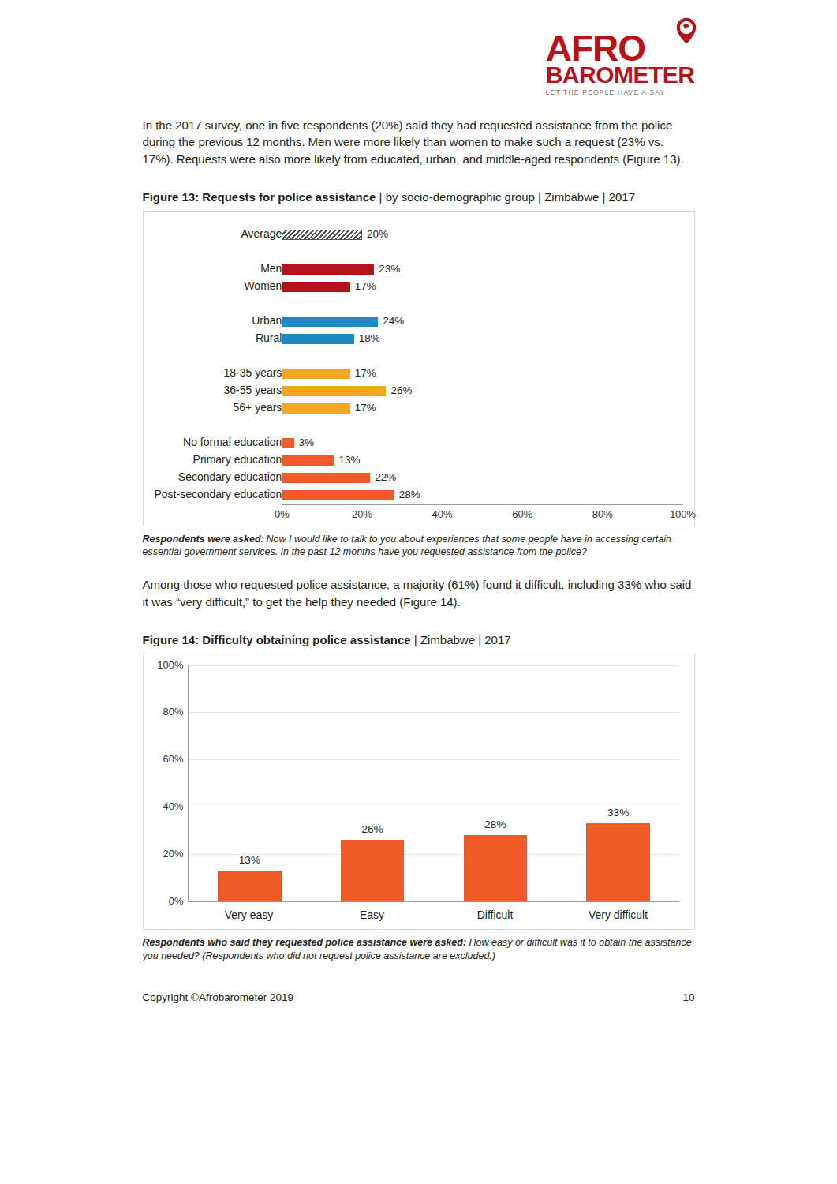AFRO BAROMETER LET THE PEOPLE HAVE A SAY
In the 2017 survey, one in five respondents (20%) said they had requested assistance from the police during the previous 12 months. Men were more likely than women to make such a request (23% vs. 17%). Requests were also more likely from educated, urban, and middle-aged respondents (Figure 13).
Figure 13: Requests for police assistance | by socio-demographic group | Zimbabwe | 2017
| Average | 20% |
| Men | 23% |
| Women | 17% |
| Urban | 24% |
| Rural | 18% |
| 18-35 years | 17% |
| 36-55 years | 26% |
| 56+ years | 17% |
| No formal education | 3% |
| Primary education | 13% |
| Secondary education | 22% |
| Post-secondary education | 28% |
| | 0% 20% 40% 60% 80% 100% |
Respondents were asked: Now I would like to talk to you about experiences that some people have in accessing certain essential government services. In the past 12 months have you requested assistance from the police?
Among those who requested police assistance, a majority (61%) found it difficult, including 33% who said it was “very difficult,” to get the help they needed (Figure 14).
Figure 14: Difficulty obtaining police assistance | Zimbabwe | 2017
100%
80%
60%
40%
20%
0%
13%
26%
28%
33%
Very easy
Easy
Difficult
Very difficult
Respondents who said they requested police assistance were asked: How easy or difficult was it to obtain the assistance you needed? (Respondents who did not request police assistance are excluded.)
Copyright ©Afrobarometer 2019 10